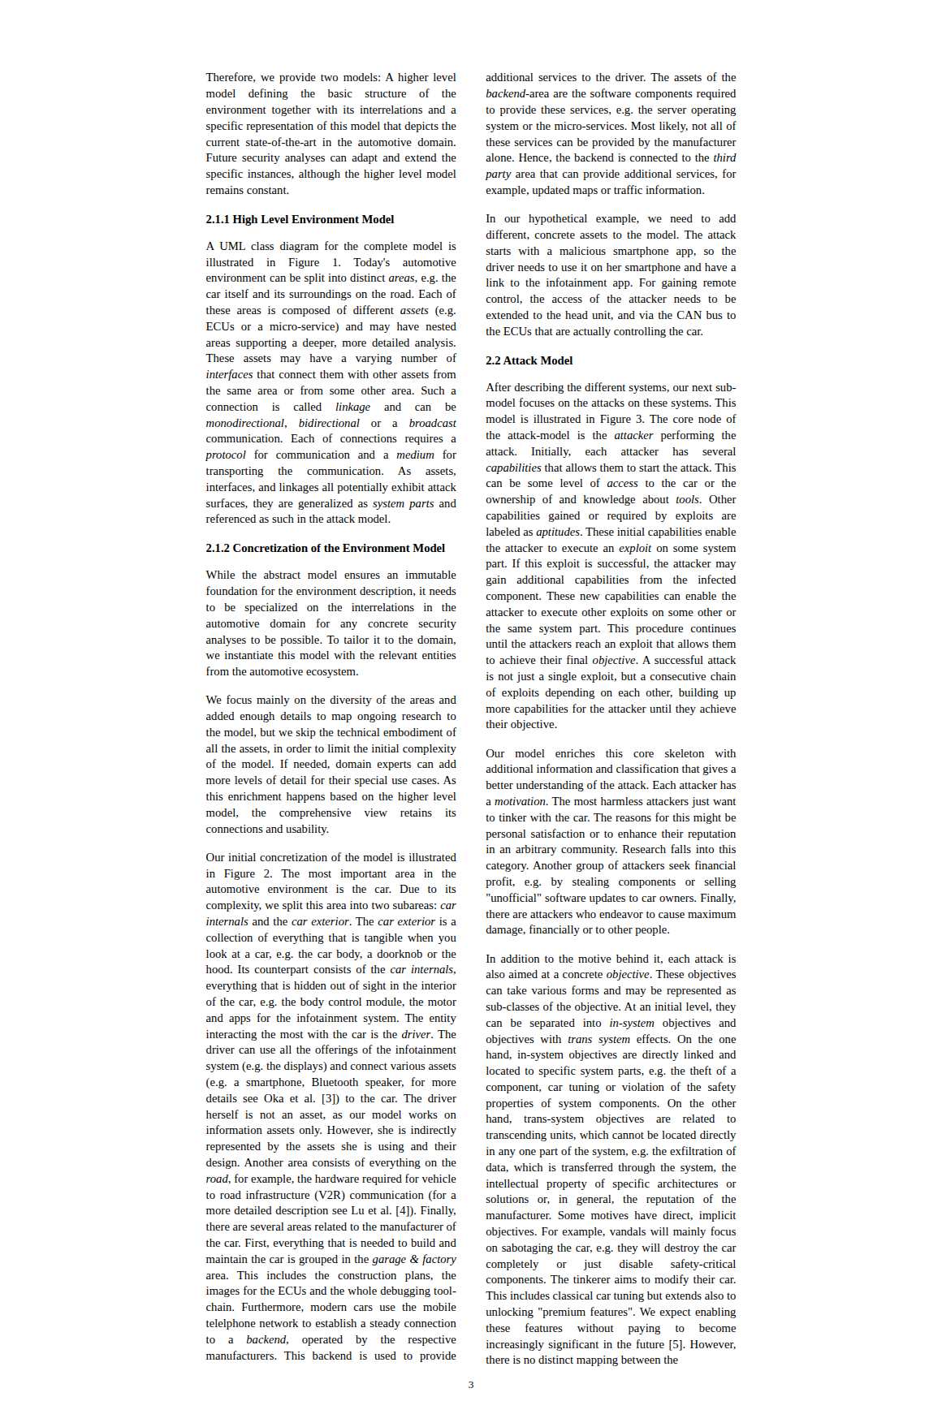Therefore, we provide two models: A higher level model defining the basic structure of the environment together with its interrelations and a specific representation of this model that depicts the current state-of-the-art in the automotive domain. Future security analyses can adapt and extend the specific instances, although the higher level model remains constant.
2.1.1 High Level Environment Model
A UML class diagram for the complete model is illustrated in Figure 1. Today's automotive environment can be split into distinct areas, e.g. the car itself and its surroundings on the road. Each of these areas is composed of different assets (e.g. ECUs or a micro-service) and may have nested areas supporting a deeper, more detailed analysis. These assets may have a varying number of interfaces that connect them with other assets from the same area or from some other area. Such a connection is called linkage and can be monodirectional, bidirectional or a broadcast communication. Each of connections requires a protocol for communication and a medium for transporting the communication. As assets, interfaces, and linkages all potentially exhibit attack surfaces, they are generalized as system parts and referenced as such in the attack model.
2.1.2 Concretization of the Environment Model
While the abstract model ensures an immutable foundation for the environment description, it needs to be specialized on the interrelations in the automotive domain for any concrete security analyses to be possible. To tailor it to the domain, we instantiate this model with the relevant entities from the automotive ecosystem.
We focus mainly on the diversity of the areas and added enough details to map ongoing research to the model, but we skip the technical embodiment of all the assets, in order to limit the initial complexity of the model. If needed, domain experts can add more levels of detail for their special use cases. As this enrichment happens based on the higher level model, the comprehensive view retains its connections and usability.
Our initial concretization of the model is illustrated in Figure 2. The most important area in the automotive environment is the car. Due to its complexity, we split this area into two subareas: car internals and the car exterior. The car exterior is a collection of everything that is tangible when you look at a car, e.g. the car body, a doorknob or the hood. Its counterpart consists of the car internals, everything that is hidden out of sight in the interior of the car, e.g. the body control module, the motor and apps for the infotainment system. The entity interacting the most with the car is the driver. The driver can use all the offerings of the infotainment system (e.g. the displays) and connect various assets (e.g. a smartphone, Bluetooth speaker, for more details see Oka et al. [3]) to the car. The driver herself is not an asset, as our model works on information assets only. However, she is indirectly represented by the assets she is using and their design. Another area consists of everything on the road, for example, the hardware required for vehicle to road infrastructure (V2R) communication (for a more detailed description see Lu et al. [4]). Finally, there are several areas related to the manufacturer of the car. First, everything that is needed to build and maintain the car is grouped in the garage & factory area. This includes the construction plans, the images for the ECUs and the whole debugging tool-chain. Furthermore, modern cars use the mobile telelphone network to establish a steady connection to a backend, operated by the respective manufacturers. This backend is used to provide additional services to the driver. The assets of the backend-area are the software components required to provide these services, e.g. the server operating system or the micro-services. Most likely, not all of these services can be provided by the manufacturer alone. Hence, the backend is connected to the third party area that can provide additional services, for example, updated maps or traffic information.
In our hypothetical example, we need to add different, concrete assets to the model. The attack starts with a malicious smartphone app, so the driver needs to use it on her smartphone and have a link to the infotainment app. For gaining remote control, the access of the attacker needs to be extended to the head unit, and via the CAN bus to the ECUs that are actually controlling the car.
2.2 Attack Model
After describing the different systems, our next sub-model focuses on the attacks on these systems. This model is illustrated in Figure 3. The core node of the attack-model is the attacker performing the attack. Initially, each attacker has several capabilities that allows them to start the attack. This can be some level of access to the car or the ownership of and knowledge about tools. Other capabilities gained or required by exploits are labeled as aptitudes. These initial capabilities enable the attacker to execute an exploit on some system part. If this exploit is successful, the attacker may gain additional capabilities from the infected component. These new capabilities can enable the attacker to execute other exploits on some other or the same system part. This procedure continues until the attackers reach an exploit that allows them to achieve their final objective. A successful attack is not just a single exploit, but a consecutive chain of exploits depending on each other, building up more capabilities for the attacker until they achieve their objective.
Our model enriches this core skeleton with additional information and classification that gives a better understanding of the attack. Each attacker has a motivation. The most harmless attackers just want to tinker with the car. The reasons for this might be personal satisfaction or to enhance their reputation in an arbitrary community. Research falls into this category. Another group of attackers seek financial profit, e.g. by stealing components or selling "unofficial" software updates to car owners. Finally, there are attackers who endeavor to cause maximum damage, financially or to other people.
In addition to the motive behind it, each attack is also aimed at a concrete objective. These objectives can take various forms and may be represented as sub-classes of the objective. At an initial level, they can be separated into in-system objectives and objectives with trans system effects. On the one hand, in-system objectives are directly linked and located to specific system parts, e.g. the theft of a component, car tuning or violation of the safety properties of system components. On the other hand, trans-system objectives are related to transcending units, which cannot be located directly in any one part of the system, e.g. the exfiltration of data, which is transferred through the system, the intellectual property of specific architectures or solutions or, in general, the reputation of the manufacturer. Some motives have direct, implicit objectives. For example, vandals will mainly focus on sabotaging the car, e.g. they will destroy the car completely or just disable safety-critical components. The tinkerer aims to modify their car. This includes classical car tuning but extends also to unlocking "premium features". We expect enabling these features without paying to become increasingly significant in the future [5]. However, there is no distinct mapping between the
3